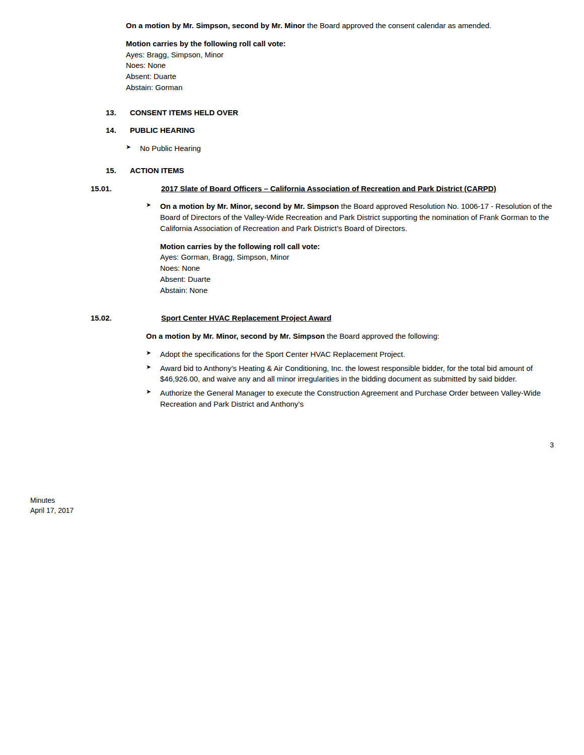On a motion by Mr. Simpson, second by Mr. Minor the Board approved the consent calendar as amended.
Motion carries by the following roll call vote:
Ayes: Bragg, Simpson, Minor
Noes: None
Absent: Duarte
Abstain: Gorman
13. CONSENT ITEMS HELD OVER
14. PUBLIC HEARING
No Public Hearing
15. ACTION ITEMS
15.01. 2017 Slate of Board Officers – California Association of Recreation and Park District (CARPD)
On a motion by Mr. Minor, second by Mr. Simpson the Board approved Resolution No. 1006-17 - Resolution of the Board of Directors of the Valley-Wide Recreation and Park District supporting the nomination of Frank Gorman to the California Association of Recreation and Park District’s Board of Directors.
Motion carries by the following roll call vote:
Ayes: Gorman, Bragg, Simpson, Minor
Noes: None
Absent: Duarte
Abstain: None
15.02. Sport Center HVAC Replacement Project Award
On a motion by Mr. Minor, second by Mr. Simpson the Board approved the following:
Adopt the specifications for the Sport Center HVAC Replacement Project.
Award bid to Anthony’s Heating & Air Conditioning, Inc. the lowest responsible bidder, for the total bid amount of $46,926.00, and waive any and all minor irregularities in the bidding document as submitted by said bidder.
Authorize the General Manager to execute the Construction Agreement and Purchase Order between Valley-Wide Recreation and Park District and Anthony’s
3
Minutes
April 17, 2017